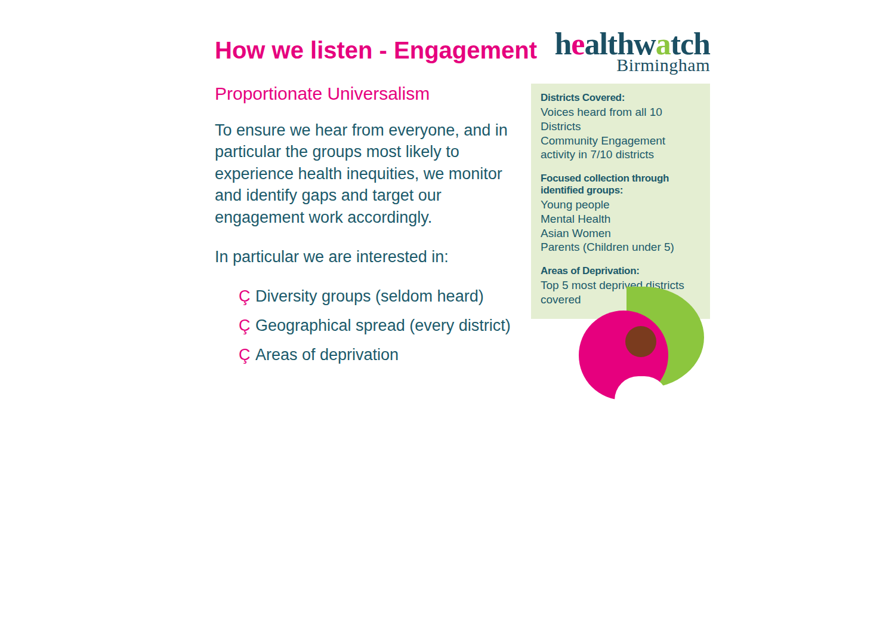healthwatch
Birmingham
How we listen - Engagement
Proportionate Universalism
To ensure we hear from everyone, and in particular the groups most likely to experience health inequities, we monitor and identify gaps and target our engagement work accordingly.
In particular we are interested in:
Diversity groups (seldom heard)
Geographical spread (every district)
Areas of deprivation
Districts Covered:
Voices heard from all 10 Districts
Community Engagement activity in 7/10 districts
Focused collection through identified groups:
Young people
Mental Health
Asian Women
Parents (Children under 5)
Areas of Deprivation:
Top 5 most deprived districts covered